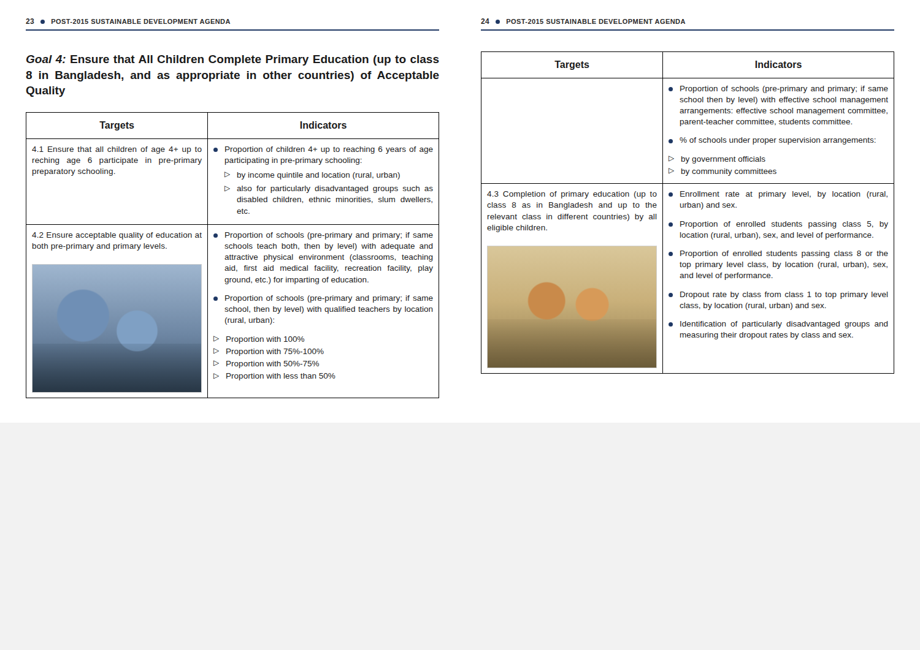23 Post-2015 Sustainable Development Agenda
Goal 4: Ensure that All Children Complete Primary Education (up to class 8 in Bangladesh, and as appropriate in other countries) of Acceptable Quality
| Targets | Indicators |
| --- | --- |
| 4.1 Ensure that all children of age 4+ up to reching age 6 participate in pre-primary preparatory schooling. | Proportion of children 4+ up to reaching 6 years of age participating in pre-primary schooling: by income quintile and location (rural, urban) also for particularly disadvantaged groups such as disabled children, ethnic minorities, slum dwellers, etc. |
| 4.2 Ensure acceptable quality of education at both pre-primary and primary levels. | Proportion of schools (pre-primary and primary; if same schools teach both, then by level) with adequate and attractive physical environment (classrooms, teaching aid, first aid medical facility, recreation facility, play ground, etc.) for imparting of education. Proportion of schools (pre-primary and primary; if same school, then by level) with qualified teachers by location (rural, urban): Proportion with 100% Proportion with 75%-100% Proportion with 50%-75% Proportion with less than 50% |
24 Post-2015 Sustainable Development Agenda
| Targets | Indicators |
| --- | --- |
| | Proportion of schools (pre-primary and primary; if same school then by level) with effective school management arrangements: effective school management committee, parent-teacher committee, students committee. % of schools under proper supervision arrangements: by government officials by community committees |
| 4.3 Completion of primary education (up to class 8 as in Bangladesh and up to the relevant class in different countries) by all eligible children. | Enrollment rate at primary level, by location (rural, urban) and sex. Proportion of enrolled students passing class 5, by location (rural, urban), sex, and level of performance. Proportion of enrolled students passing class 8 or the top primary level class, by location (rural, urban), sex, and level of performance. Dropout rate by class from class 1 to top primary level class, by location (rural, urban) and sex. Identification of particularly disadvantaged groups and measuring their dropout rates by class and sex. |